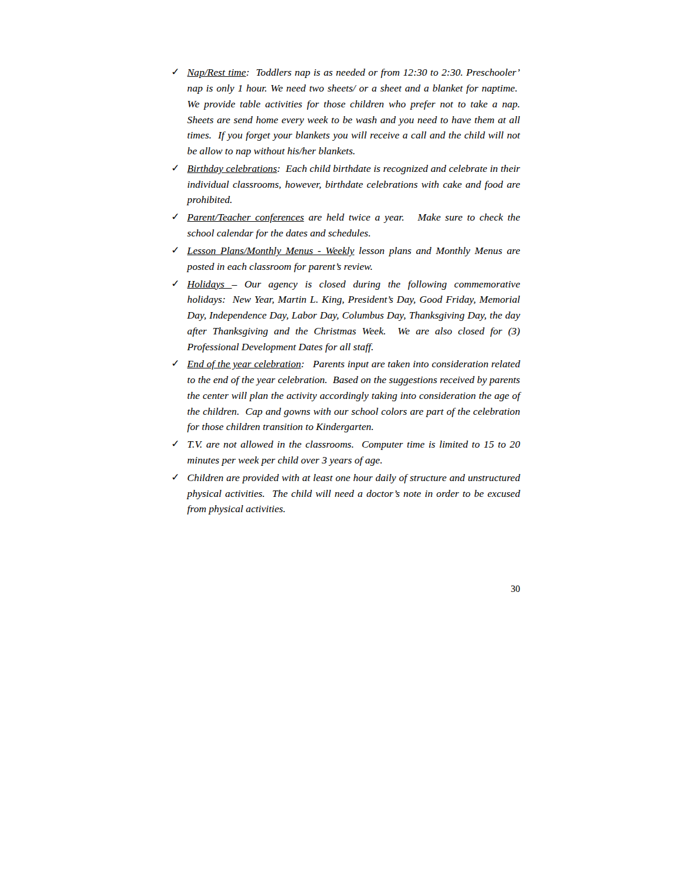Nap/Rest time: Toddlers nap is as needed or from 12:30 to 2:30. Preschooler’ nap is only 1 hour. We need two sheets/ or a sheet and a blanket for naptime. We provide table activities for those children who prefer not to take a nap. Sheets are send home every week to be wash and you need to have them at all times. If you forget your blankets you will receive a call and the child will not be allow to nap without his/her blankets.
Birthday celebrations: Each child birthdate is recognized and celebrate in their individual classrooms, however, birthdate celebrations with cake and food are prohibited.
Parent/Teacher conferences are held twice a year. Make sure to check the school calendar for the dates and schedules.
Lesson Plans/Monthly Menus - Weekly lesson plans and Monthly Menus are posted in each classroom for parent’s review.
Holidays – Our agency is closed during the following commemorative holidays: New Year, Martin L. King, President’s Day, Good Friday, Memorial Day, Independence Day, Labor Day, Columbus Day, Thanksgiving Day, the day after Thanksgiving and the Christmas Week. We are also closed for (3) Professional Development Dates for all staff.
End of the year celebration: Parents input are taken into consideration related to the end of the year celebration. Based on the suggestions received by parents the center will plan the activity accordingly taking into consideration the age of the children. Cap and gowns with our school colors are part of the celebration for those children transition to Kindergarten.
T.V. are not allowed in the classrooms. Computer time is limited to 15 to 20 minutes per week per child over 3 years of age.
Children are provided with at least one hour daily of structure and unstructured physical activities. The child will need a doctor’s note in order to be excused from physical activities.
30